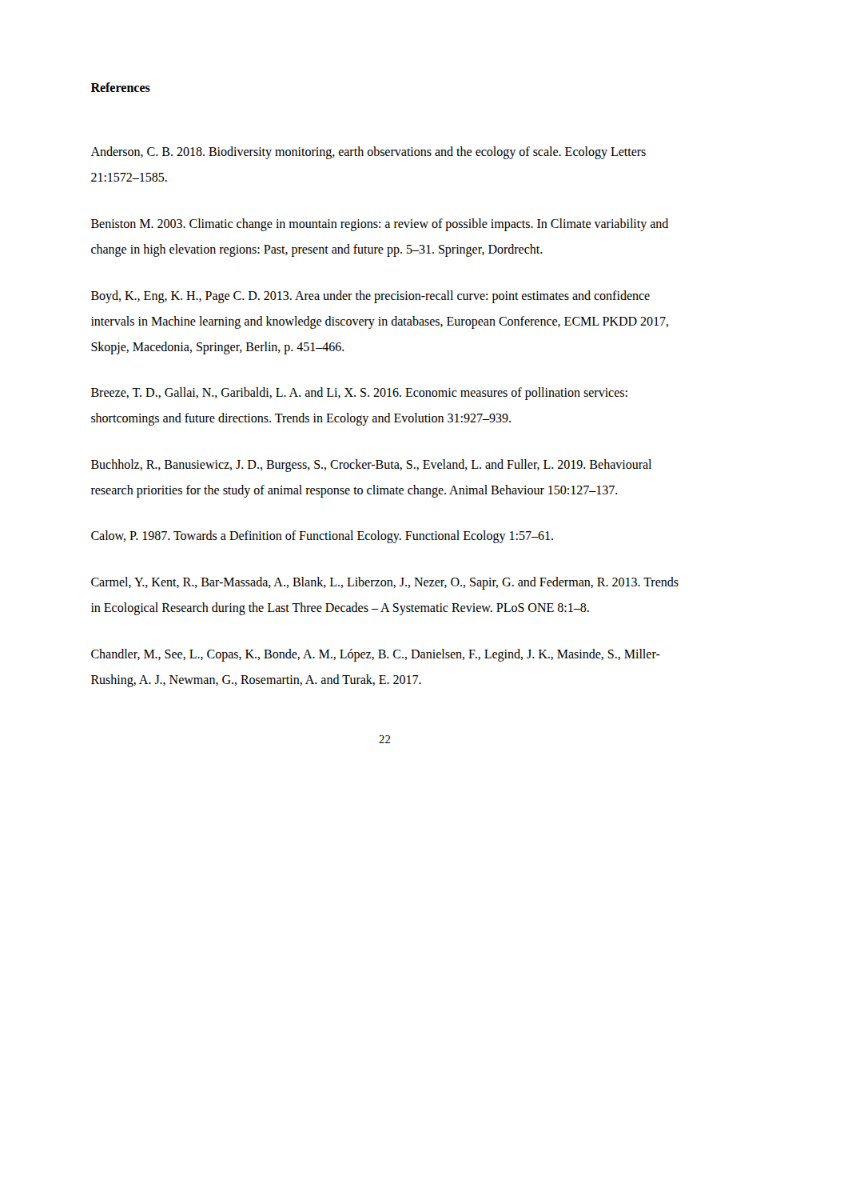References
Anderson, C. B. 2018. Biodiversity monitoring, earth observations and the ecology of scale. Ecology Letters 21:1572–1585.
Beniston M. 2003. Climatic change in mountain regions: a review of possible impacts. In Climate variability and change in high elevation regions: Past, present and future pp. 5–31. Springer, Dordrecht.
Boyd, K., Eng, K. H., Page C. D. 2013. Area under the precision-recall curve: point estimates and confidence intervals in Machine learning and knowledge discovery in databases, European Conference, ECML PKDD 2017, Skopje, Macedonia, Springer, Berlin, p. 451–466.
Breeze, T. D., Gallai, N., Garibaldi, L. A. and Li, X. S. 2016. Economic measures of pollination services: shortcomings and future directions. Trends in Ecology and Evolution 31:927–939.
Buchholz, R., Banusiewicz, J. D., Burgess, S., Crocker-Buta, S., Eveland, L. and Fuller, L. 2019. Behavioural research priorities for the study of animal response to climate change. Animal Behaviour 150:127–137.
Calow, P. 1987. Towards a Definition of Functional Ecology. Functional Ecology 1:57–61.
Carmel, Y., Kent, R., Bar-Massada, A., Blank, L., Liberzon, J., Nezer, O., Sapir, G. and Federman, R. 2013. Trends in Ecological Research during the Last Three Decades – A Systematic Review. PLoS ONE 8:1–8.
Chandler, M., See, L., Copas, K., Bonde, A. M., López, B. C., Danielsen, F., Legind, J. K., Masinde, S., Miller-Rushing, A. J., Newman, G., Rosemartin, A. and Turak, E. 2017.
22